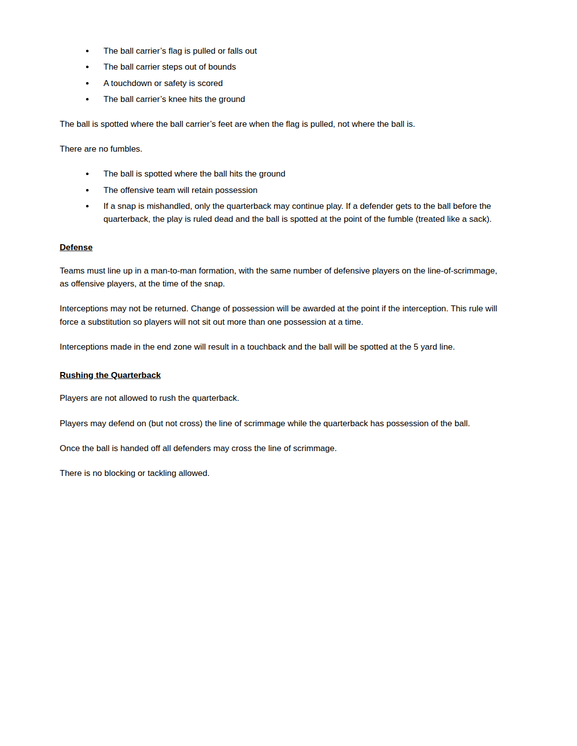The ball carrier’s flag is pulled or falls out
The ball carrier steps out of bounds
A touchdown or safety is scored
The ball carrier’s knee hits the ground
The ball is spotted where the ball carrier’s feet are when the flag is pulled, not where the ball is.
There are no fumbles.
The ball is spotted where the ball hits the ground
The offensive team will retain possession
If a snap is mishandled, only the quarterback may continue play. If a defender gets to the ball before the quarterback, the play is ruled dead and the ball is spotted at the point of the fumble (treated like a sack).
Defense
Teams must line up in a man-to-man formation, with the same number of defensive players on the line-of-scrimmage, as offensive players, at the time of the snap.
Interceptions may not be returned. Change of possession will be awarded at the point if the interception. This rule will force a substitution so players will not sit out more than one possession at a time.
Interceptions made in the end zone will result in a touchback and the ball will be spotted at the 5 yard line.
Rushing the Quarterback
Players are not allowed to rush the quarterback.
Players may defend on (but not cross) the line of scrimmage while the quarterback has possession of the ball.
Once the ball is handed off all defenders may cross the line of scrimmage.
There is no blocking or tackling allowed.